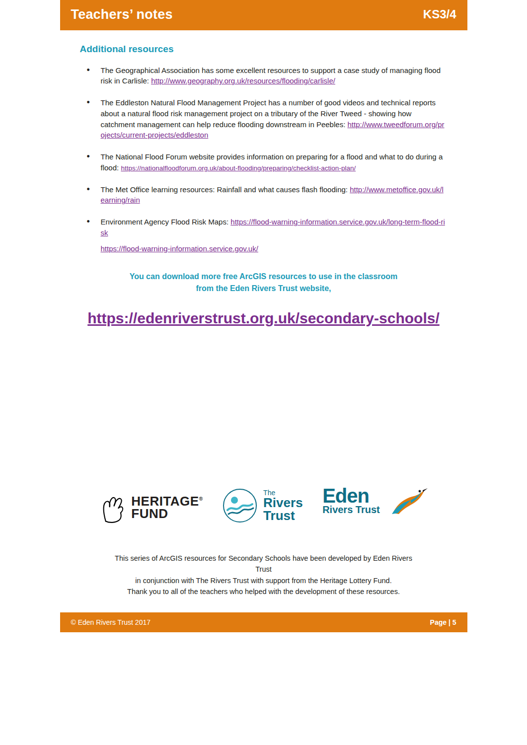Teachers’ notes
KS3/4
Additional resources
The Geographical Association has some excellent resources to support a case study of managing flood risk in Carlisle: http://www.geography.org.uk/resources/flooding/carlisle/
The Eddleston Natural Flood Management Project has a number of good videos and technical reports about a natural flood risk management project on a tributary of the River Tweed - showing how catchment management can help reduce flooding downstream in Peebles: http://www.tweedforum.org/projects/current-projects/eddleston
The National Flood Forum website provides information on preparing for a flood and what to do during a flood: https://nationalfloodforum.org.uk/about-flooding/preparing/checklist-action-plan/
The Met Office learning resources: Rainfall and what causes flash flooding: http://www.metoffice.gov.uk/learning/rain
Environment Agency Flood Risk Maps: https://flood-warning-information.service.gov.uk/long-term-flood-risk https://flood-warning-information.service.gov.uk/
You can download more free ArcGIS resources to use in the classroom
from the Eden Rivers Trust website,
https://edenriverstrust.org.uk/secondary-schools/
HERITAGE®
FUND
The
Rivers
Trust
Eden
Rivers Trust
This series of ArcGIS resources for Secondary Schools have been developed by Eden Rivers Trust
in conjunction with The Rivers Trust with support from the Heritage Lottery Fund.
Thank you to all of the teachers who helped with the development of these resources.
© Eden Rivers Trust 2017
Page | 5